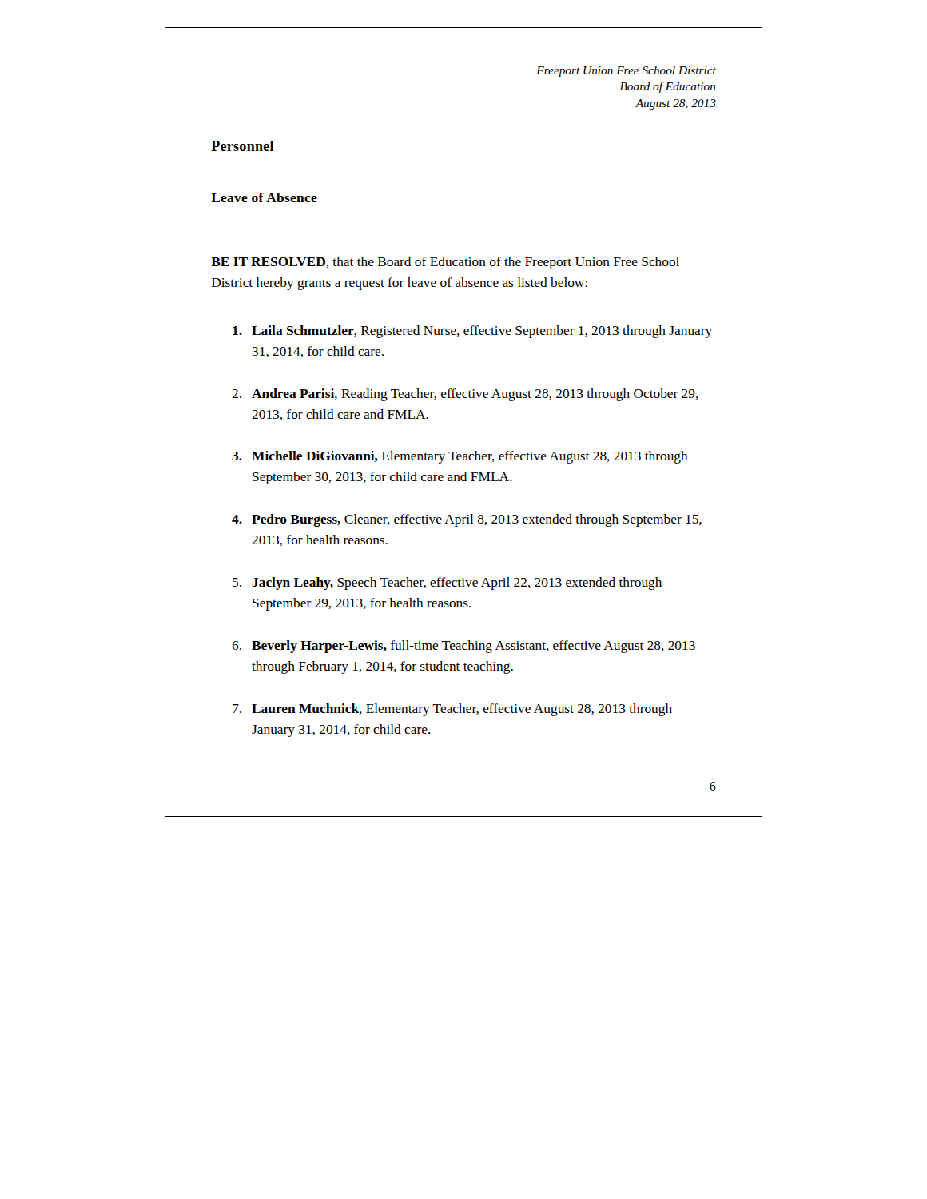Freeport Union Free School District
Board of Education
August 28, 2013
Personnel
Leave of Absence
BE IT RESOLVED, that the Board of Education of the Freeport Union Free School District hereby grants a request for leave of absence as listed below:
Laila Schmutzler, Registered Nurse, effective September 1, 2013 through January 31, 2014, for child care.
Andrea Parisi, Reading Teacher, effective August 28, 2013 through October 29, 2013, for child care and FMLA.
Michelle DiGiovanni, Elementary Teacher, effective August 28, 2013 through September 30, 2013, for child care and FMLA.
Pedro Burgess, Cleaner, effective April 8, 2013 extended through September 15, 2013, for health reasons.
Jaclyn Leahy, Speech Teacher, effective April 22, 2013 extended through September 29, 2013, for health reasons.
Beverly Harper-Lewis, full-time Teaching Assistant, effective August 28, 2013 through February 1, 2014, for student teaching.
Lauren Muchnick, Elementary Teacher, effective August 28, 2013 through January 31, 2014, for child care.
6